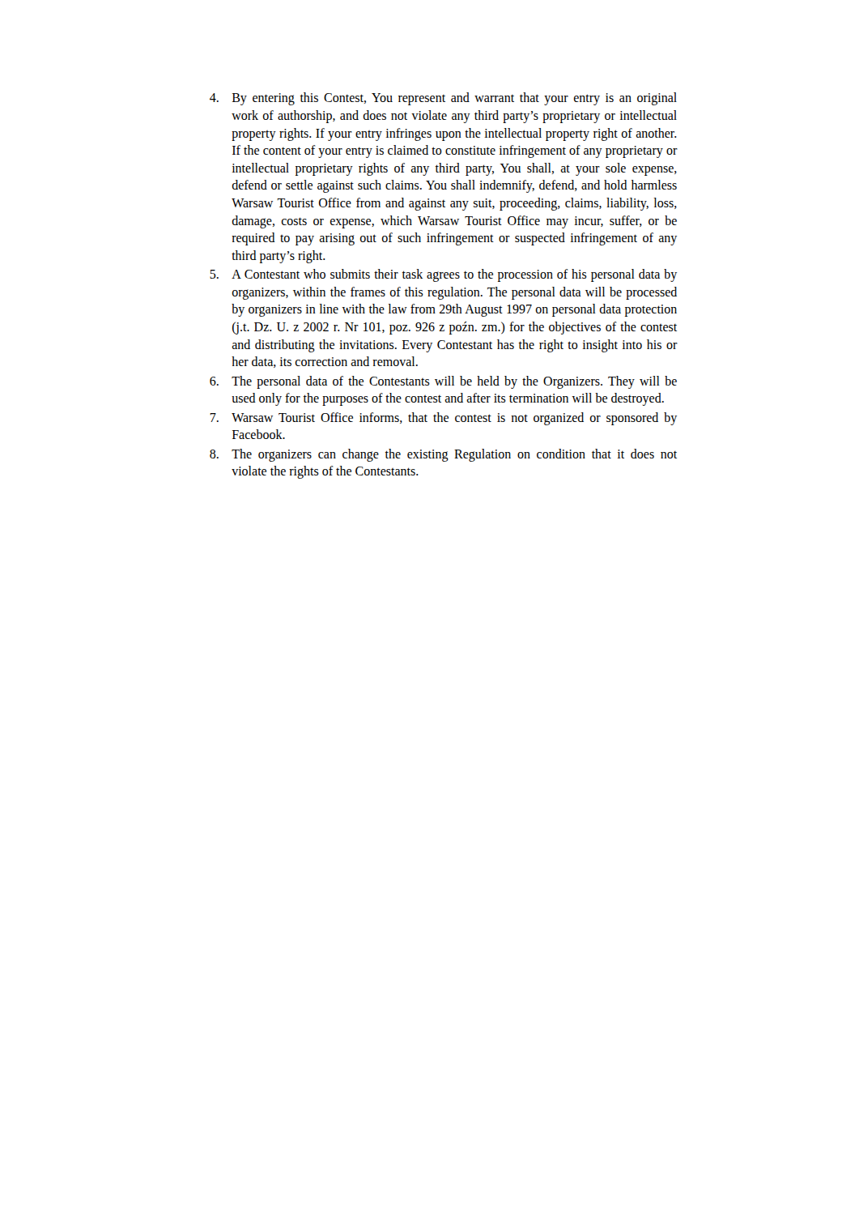By entering this Contest, You represent and warrant that your entry is an original work of authorship, and does not violate any third party’s proprietary or intellectual property rights. If your entry infringes upon the intellectual property right of another. If the content of your entry is claimed to constitute infringement of any proprietary or intellectual proprietary rights of any third party, You shall, at your sole expense, defend or settle against such claims. You shall indemnify, defend, and hold harmless Warsaw Tourist Office from and against any suit, proceeding, claims, liability, loss, damage, costs or expense, which Warsaw Tourist Office may incur, suffer, or be required to pay arising out of such infringement or suspected infringement of any third party’s right.
A Contestant who submits their task agrees to the procession of his personal data by organizers, within the frames of this regulation. The personal data will be processed by organizers in line with the law from 29th August 1997 on personal data protection (j.t. Dz. U. z 2002 r. Nr 101, poz. 926 z poźn. zm.) for the objectives of the contest and distributing the invitations. Every Contestant has the right to insight into his or her data, its correction and removal.
The personal data of the Contestants will be held by the Organizers. They will be used only for the purposes of the contest and after its termination will be destroyed.
Warsaw Tourist Office informs, that the contest is not organized or sponsored by Facebook.
The organizers can change the existing Regulation on condition that it does not violate the rights of the Contestants.